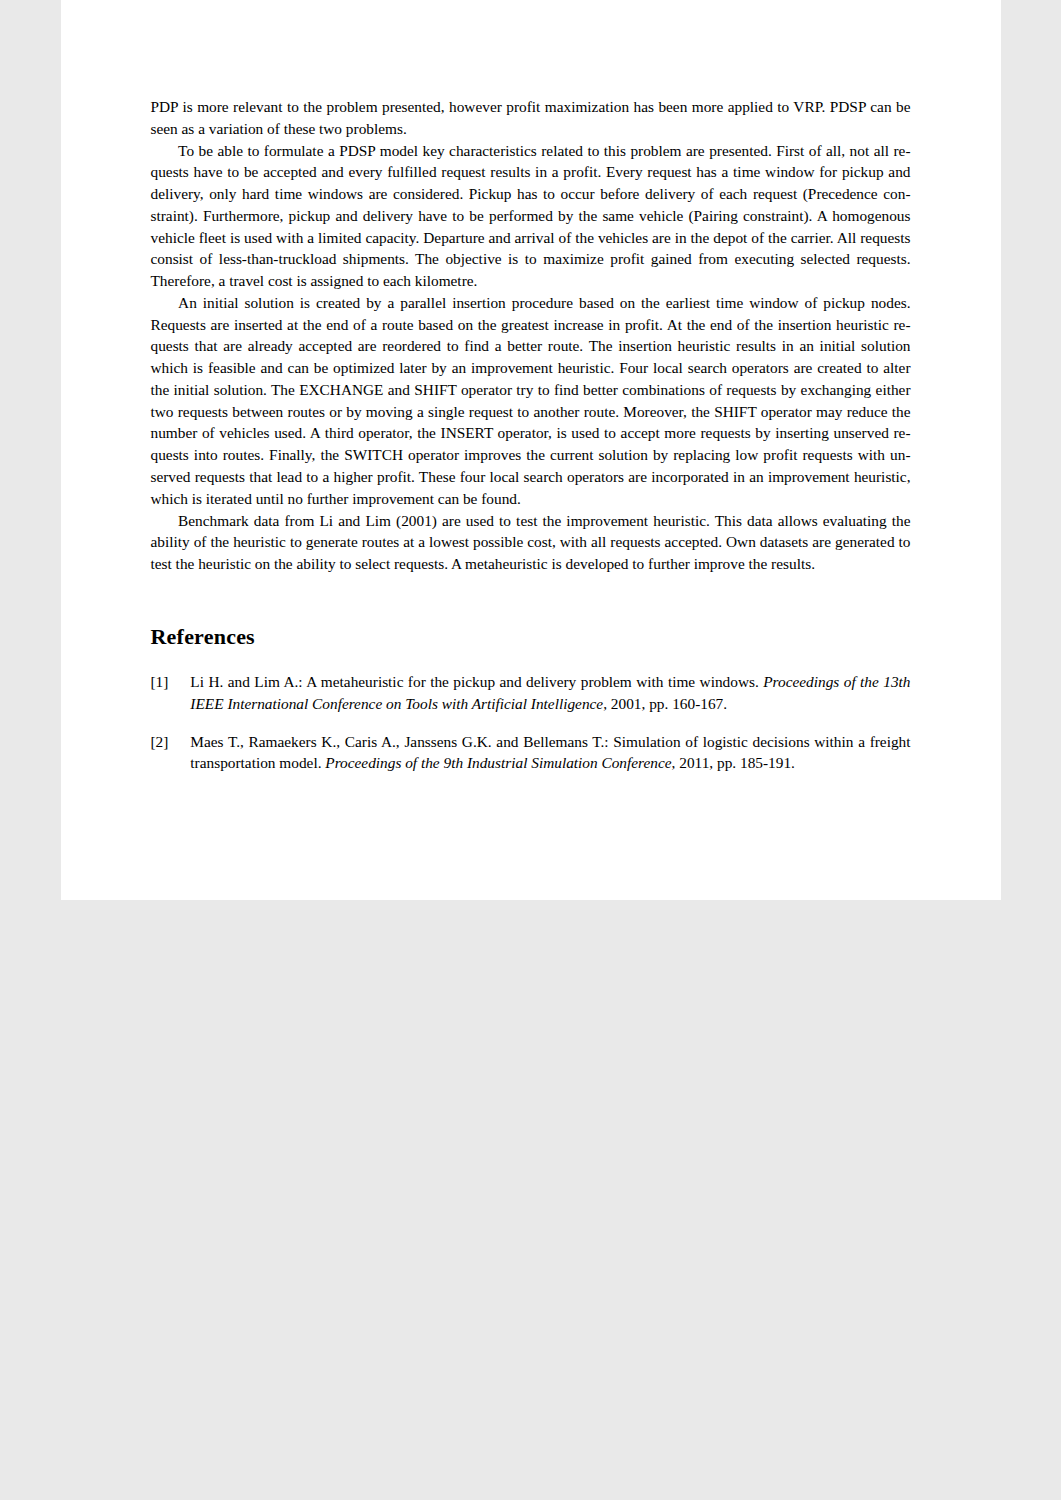PDP is more relevant to the problem presented, however profit maximization has been more applied to VRP. PDSP can be seen as a variation of these two problems.
To be able to formulate a PDSP model key characteristics related to this problem are presented. First of all, not all requests have to be accepted and every fulfilled request results in a profit. Every request has a time window for pickup and delivery, only hard time windows are considered. Pickup has to occur before delivery of each request (Precedence constraint). Furthermore, pickup and delivery have to be performed by the same vehicle (Pairing constraint). A homogenous vehicle fleet is used with a limited capacity. Departure and arrival of the vehicles are in the depot of the carrier. All requests consist of less-than-truckload shipments. The objective is to maximize profit gained from executing selected requests. Therefore, a travel cost is assigned to each kilometre.
An initial solution is created by a parallel insertion procedure based on the earliest time window of pickup nodes. Requests are inserted at the end of a route based on the greatest increase in profit. At the end of the insertion heuristic requests that are already accepted are reordered to find a better route. The insertion heuristic results in an initial solution which is feasible and can be optimized later by an improvement heuristic. Four local search operators are created to alter the initial solution. The EXCHANGE and SHIFT operator try to find better combinations of requests by exchanging either two requests between routes or by moving a single request to another route. Moreover, the SHIFT operator may reduce the number of vehicles used. A third operator, the INSERT operator, is used to accept more requests by inserting unserved requests into routes. Finally, the SWITCH operator improves the current solution by replacing low profit requests with unserved requests that lead to a higher profit. These four local search operators are incorporated in an improvement heuristic, which is iterated until no further improvement can be found.
Benchmark data from Li and Lim (2001) are used to test the improvement heuristic. This data allows evaluating the ability of the heuristic to generate routes at a lowest possible cost, with all requests accepted. Own datasets are generated to test the heuristic on the ability to select requests. A metaheuristic is developed to further improve the results.
References
[1] Li H. and Lim A.: A metaheuristic for the pickup and delivery problem with time windows. Proceedings of the 13th IEEE International Conference on Tools with Artificial Intelligence, 2001, pp. 160-167.
[2] Maes T., Ramaekers K., Caris A., Janssens G.K. and Bellemans T.: Simulation of logistic decisions within a freight transportation model. Proceedings of the 9th Industrial Simulation Conference, 2011, pp. 185-191.